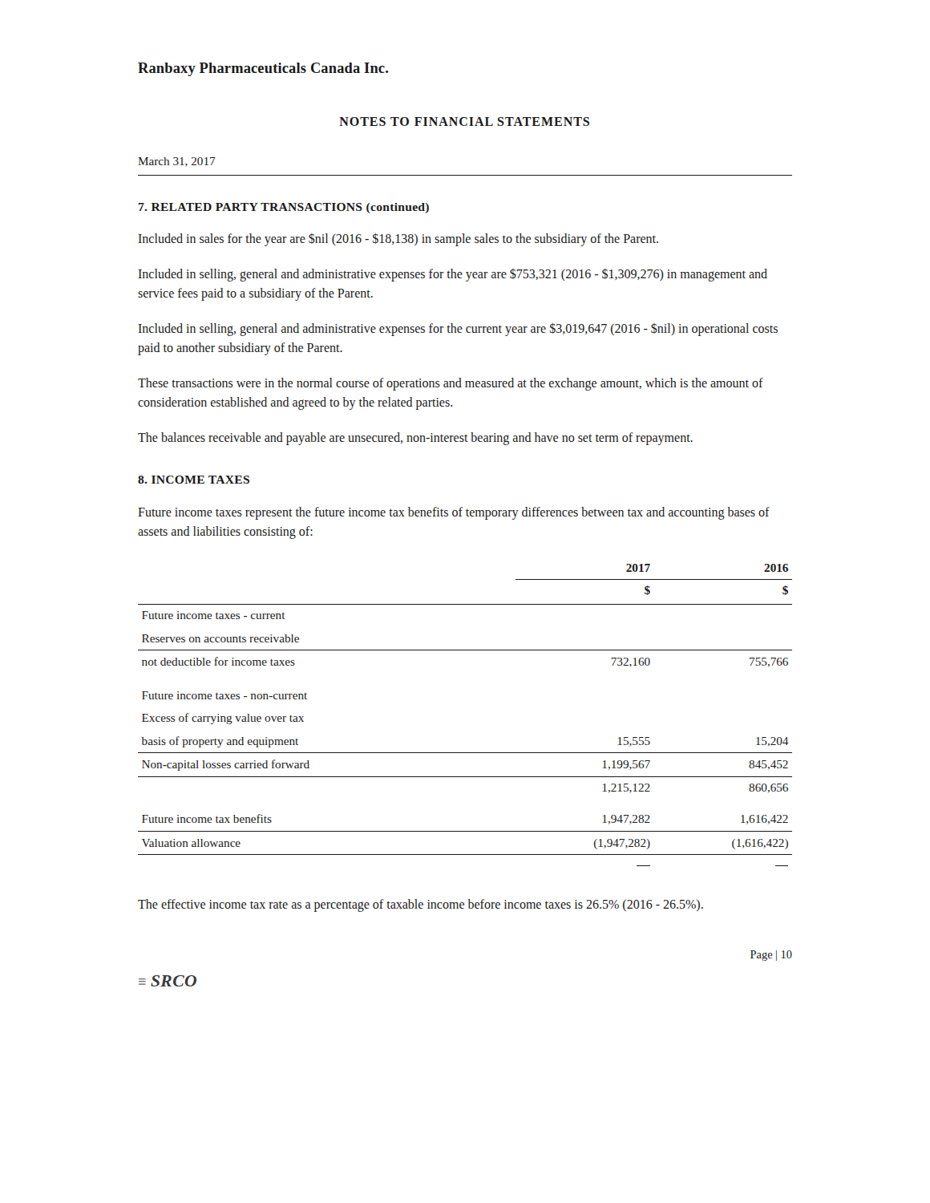Ranbaxy Pharmaceuticals Canada Inc.
NOTES TO FINANCIAL STATEMENTS
March 31, 2017
7. RELATED PARTY TRANSACTIONS (continued)
Included in sales for the year are $nil (2016 - $18,138) in sample sales to the subsidiary of the Parent.
Included in selling, general and administrative expenses for the year are $753,321 (2016 - $1,309,276) in management and service fees paid to a subsidiary of the Parent.
Included in selling, general and administrative expenses for the current year are $3,019,647 (2016 - $nil) in operational costs paid to another subsidiary of the Parent.
These transactions were in the normal course of operations and measured at the exchange amount, which is the amount of consideration established and agreed to by the related parties.
The balances receivable and payable are unsecured, non-interest bearing and have no set term of repayment.
8. INCOME TAXES
Future income taxes represent the future income tax benefits of temporary differences between tax and accounting bases of assets and liabilities consisting of:
| | 2017 | 2016 |
| --- | --- | --- |
| | $ | $ |
| Future income taxes - current | | |
| Reserves on accounts receivable | | |
| not deductible for income taxes | 732,160 | 755,766 |
| Future income taxes - non-current | | |
| Excess of carrying value over tax | | |
| basis of property and equipment | 15,555 | 15,204 |
| Non-capital losses carried forward | 1,199,567 | 845,452 |
| | 1,215,122 | 860,656 |
| Future income tax benefits | 1,947,282 | 1,616,422 |
| Valuation allowance | (1,947,282) | (1,616,422) |
The effective income tax rate as a percentage of taxable income before income taxes is 26.5% (2016 - 26.5%).
Page | 10
SRCO